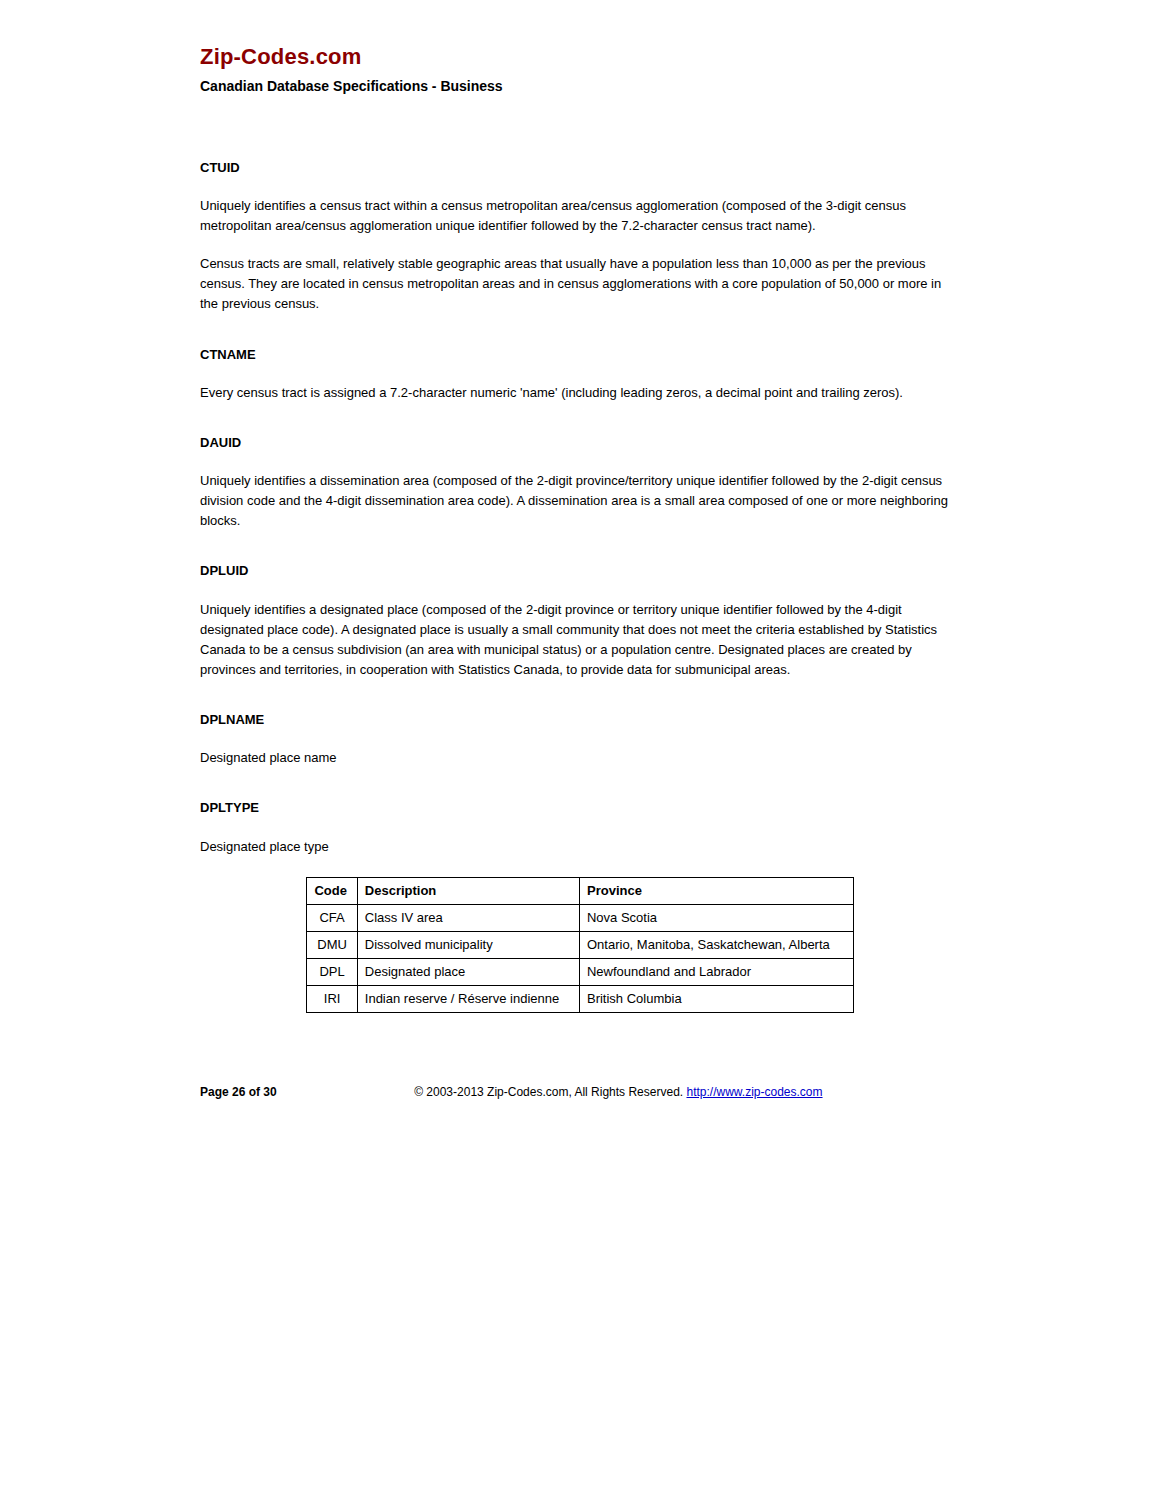Zip-Codes.com
Canadian Database Specifications - Business
CTUID
Uniquely identifies a census tract within a census metropolitan area/census agglomeration (composed of the 3-digit census metropolitan area/census agglomeration unique identifier followed by the 7.2-character census tract name).
Census tracts are small, relatively stable geographic areas that usually have a population less than 10,000 as per the previous census. They are located in census metropolitan areas and in census agglomerations with a core population of 50,000 or more in the previous census.
CTNAME
Every census tract is assigned a 7.2-character numeric 'name' (including leading zeros, a decimal point and trailing zeros).
DAUID
Uniquely identifies a dissemination area (composed of the 2-digit province/territory unique identifier followed by the 2-digit census division code and the 4-digit dissemination area code). A dissemination area is a small area composed of one or more neighboring blocks.
DPLUID
Uniquely identifies a designated place (composed of the 2-digit province or territory unique identifier followed by the 4-digit designated place code). A designated place is usually a small community that does not meet the criteria established by Statistics Canada to be a census subdivision (an area with municipal status) or a population centre. Designated places are created by provinces and territories, in cooperation with Statistics Canada, to provide data for submunicipal areas.
DPLNAME
Designated place name
DPLTYPE
Designated place type
| Code | Description | Province |
| --- | --- | --- |
| CFA | Class IV area | Nova Scotia |
| DMU | Dissolved municipality | Ontario, Manitoba, Saskatchewan, Alberta |
| DPL | Designated place | Newfoundland and Labrador |
| IRI | Indian reserve / Réserve indienne | British Columbia |
Page 26 of 30 © 2003-2013 Zip-Codes.com, All Rights Reserved. http://www.zip-codes.com